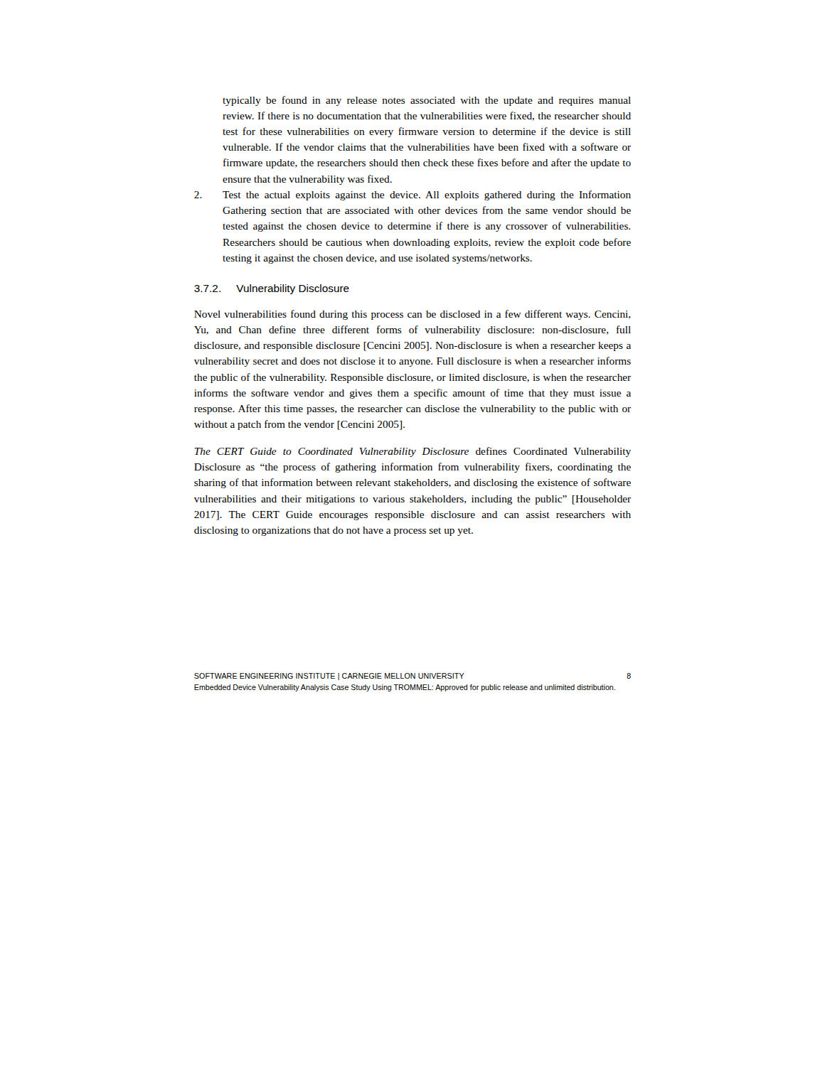typically be found in any release notes associated with the update and requires manual review. If there is no documentation that the vulnerabilities were fixed, the researcher should test for these vulnerabilities on every firmware version to determine if the device is still vulnerable. If the vendor claims that the vulnerabilities have been fixed with a software or firmware update, the researchers should then check these fixes before and after the update to ensure that the vulnerability was fixed.
2. Test the actual exploits against the device. All exploits gathered during the Information Gathering section that are associated with other devices from the same vendor should be tested against the chosen device to determine if there is any crossover of vulnerabilities. Researchers should be cautious when downloading exploits, review the exploit code before testing it against the chosen device, and use isolated systems/networks.
3.7.2. Vulnerability Disclosure
Novel vulnerabilities found during this process can be disclosed in a few different ways. Cencini, Yu, and Chan define three different forms of vulnerability disclosure: non-disclosure, full disclosure, and responsible disclosure [Cencini 2005]. Non-disclosure is when a researcher keeps a vulnerability secret and does not disclose it to anyone. Full disclosure is when a researcher informs the public of the vulnerability. Responsible disclosure, or limited disclosure, is when the researcher informs the software vendor and gives them a specific amount of time that they must issue a response. After this time passes, the researcher can disclose the vulnerability to the public with or without a patch from the vendor [Cencini 2005].
The CERT Guide to Coordinated Vulnerability Disclosure defines Coordinated Vulnerability Disclosure as “the process of gathering information from vulnerability fixers, coordinating the sharing of that information between relevant stakeholders, and disclosing the existence of software vulnerabilities and their mitigations to various stakeholders, including the public” [Householder 2017]. The CERT Guide encourages responsible disclosure and can assist researchers with disclosing to organizations that do not have a process set up yet.
SOFTWARE ENGINEERING INSTITUTE | CARNEGIE MELLON UNIVERSITY 8
Embedded Device Vulnerability Analysis Case Study Using TROMMEL: Approved for public release and unlimited distribution.